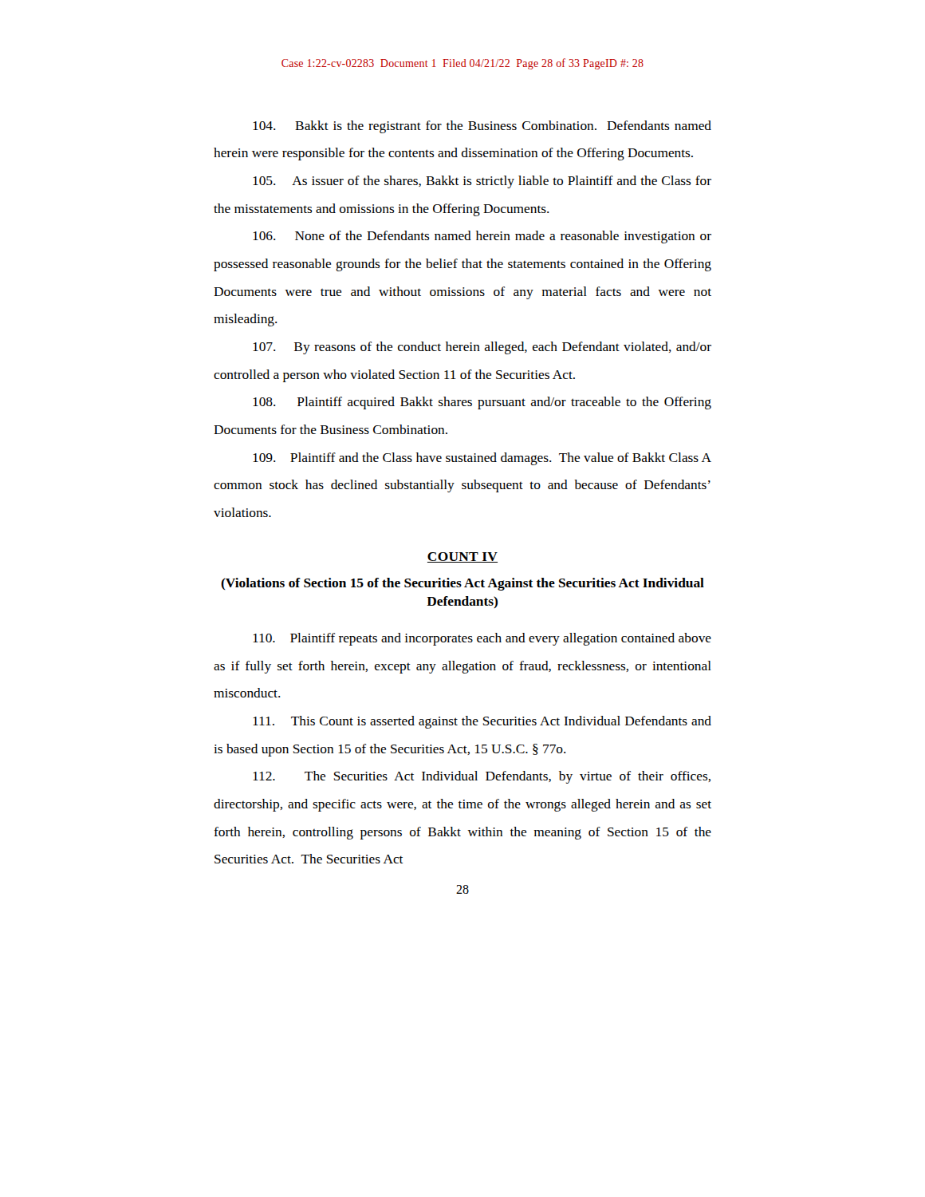Case 1:22-cv-02283 Document 1 Filed 04/21/22 Page 28 of 33 PageID #: 28
104. Bakkt is the registrant for the Business Combination. Defendants named herein were responsible for the contents and dissemination of the Offering Documents.
105. As issuer of the shares, Bakkt is strictly liable to Plaintiff and the Class for the misstatements and omissions in the Offering Documents.
106. None of the Defendants named herein made a reasonable investigation or possessed reasonable grounds for the belief that the statements contained in the Offering Documents were true and without omissions of any material facts and were not misleading.
107. By reasons of the conduct herein alleged, each Defendant violated, and/or controlled a person who violated Section 11 of the Securities Act.
108. Plaintiff acquired Bakkt shares pursuant and/or traceable to the Offering Documents for the Business Combination.
109. Plaintiff and the Class have sustained damages. The value of Bakkt Class A common stock has declined substantially subsequent to and because of Defendants’ violations.
COUNT IV
(Violations of Section 15 of the Securities Act Against the Securities Act Individual
Defendants)
110. Plaintiff repeats and incorporates each and every allegation contained above as if fully set forth herein, except any allegation of fraud, recklessness, or intentional misconduct.
111. This Count is asserted against the Securities Act Individual Defendants and is based upon Section 15 of the Securities Act, 15 U.S.C. § 77o.
112. The Securities Act Individual Defendants, by virtue of their offices, directorship, and specific acts were, at the time of the wrongs alleged herein and as set forth herein, controlling persons of Bakkt within the meaning of Section 15 of the Securities Act. The Securities Act
28